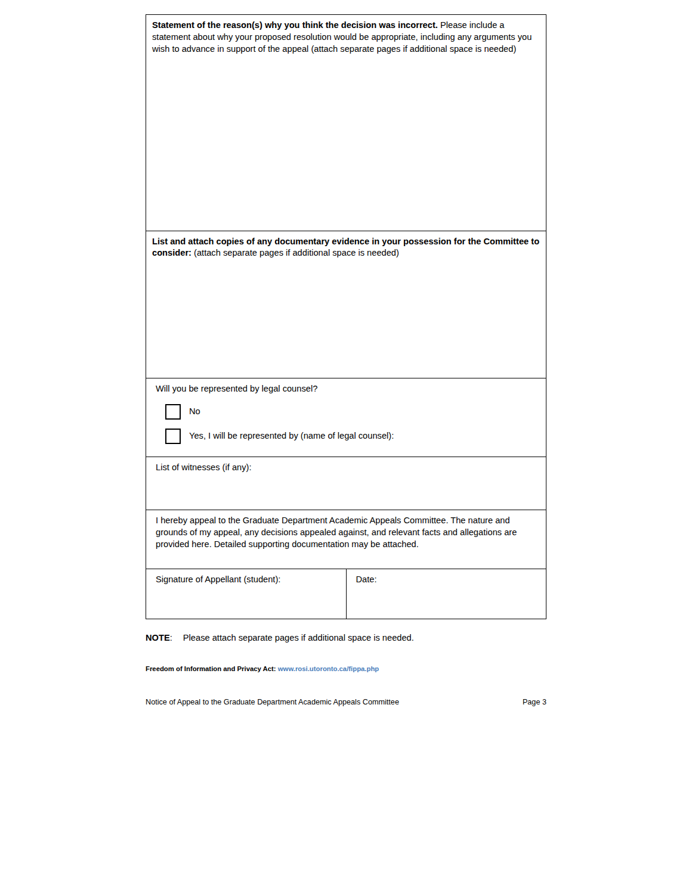| Statement of the reason(s) why you think the decision was incorrect. Please include a statement about why your proposed resolution would be appropriate, including any arguments you wish to advance in support of the appeal (attach separate pages if additional space is needed) |
| List and attach copies of any documentary evidence in your possession for the Committee to consider: (attach separate pages if additional space is needed) |
| Will you be represented by legal counsel? No Yes, I will be represented by (name of legal counsel): |
| List of witnesses (if any): |
| I hereby appeal to the Graduate Department Academic Appeals Committee. The nature and grounds of my appeal, any decisions appealed against, and relevant facts and allegations are provided here. Detailed supporting documentation may be attached. |
| Signature of Appellant (student): | Date: |
NOTE:Please attach separate pages if additional space is needed.
Freedom of Information and Privacy Act: www.rosi.utoronto.ca/fippa.php
Notice of Appeal to the Graduate Department Academic Appeals Committee Page 3